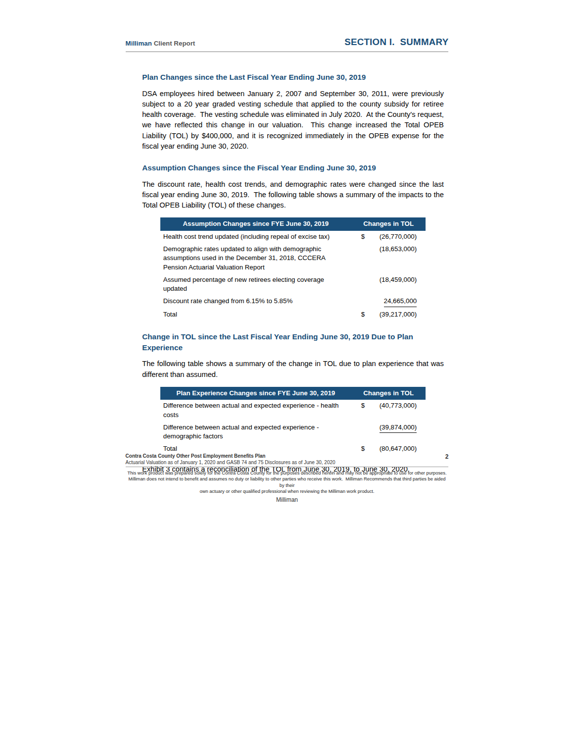Milliman Client Report
SECTION I. SUMMARY
Plan Changes since the Last Fiscal Year Ending June 30, 2019
DSA employees hired between January 2, 2007 and September 30, 2011, were previously subject to a 20 year graded vesting schedule that applied to the county subsidy for retiree health coverage. The vesting schedule was eliminated in July 2020. At the County's request, we have reflected this change in our valuation. This change increased the Total OPEB Liability (TOL) by $400,000, and it is recognized immediately in the OPEB expense for the fiscal year ending June 30, 2020.
Assumption Changes since the Fiscal Year Ending June 30, 2019
The discount rate, health cost trends, and demographic rates were changed since the last fiscal year ending June 30, 2019. The following table shows a summary of the impacts to the Total OPEB Liability (TOL) of these changes.
| Assumption Changes since FYE June 30, 2019 | Changes in TOL |
| --- | --- |
| Health cost trend updated (including repeal of excise tax) | $ | (26,770,000) |
| Demographic rates updated to align with demographic assumptions used in the December 31, 2018, CCCERA Pension Actuarial Valuation Report | | (18,653,000) |
| Assumed percentage of new retirees electing coverage updated | | (18,459,000) |
| Discount rate changed from 6.15% to 5.85% | | 24,665,000 |
| Total | $ | (39,217,000) |
Change in TOL since the Last Fiscal Year Ending June 30, 2019 Due to Plan Experience
The following table shows a summary of the change in TOL due to plan experience that was different than assumed.
| Plan Experience Changes since FYE June 30, 2019 | Changes in TOL |
| --- | --- |
| Difference between actual and expected experience - health costs | $ | (40,773,000) |
| Difference between actual and expected experience - demographic factors | | (39,874,000) |
| Total | $ | (80,647,000) |
Exhibit 3 contains a reconciliation of the TOL from June 30, 2019, to June 30, 2020.
Contra Costa County Other Post Employment Benefits Plan
Actuarial Valuation as of January 1, 2020 and GASB 74 and 75 Disclosures as of June 30, 2020
2
This work product was prepared solely for the Contra Costa County for the purposes described herein and may not be appropriate to use for other purposes.
Milliman does not intend to benefit and assumes no duty or liability to other parties who receive this work. Milliman Recommends that third parties be aided by their
own actuary or other qualified professional when reviewing the Milliman work product.
Milliman